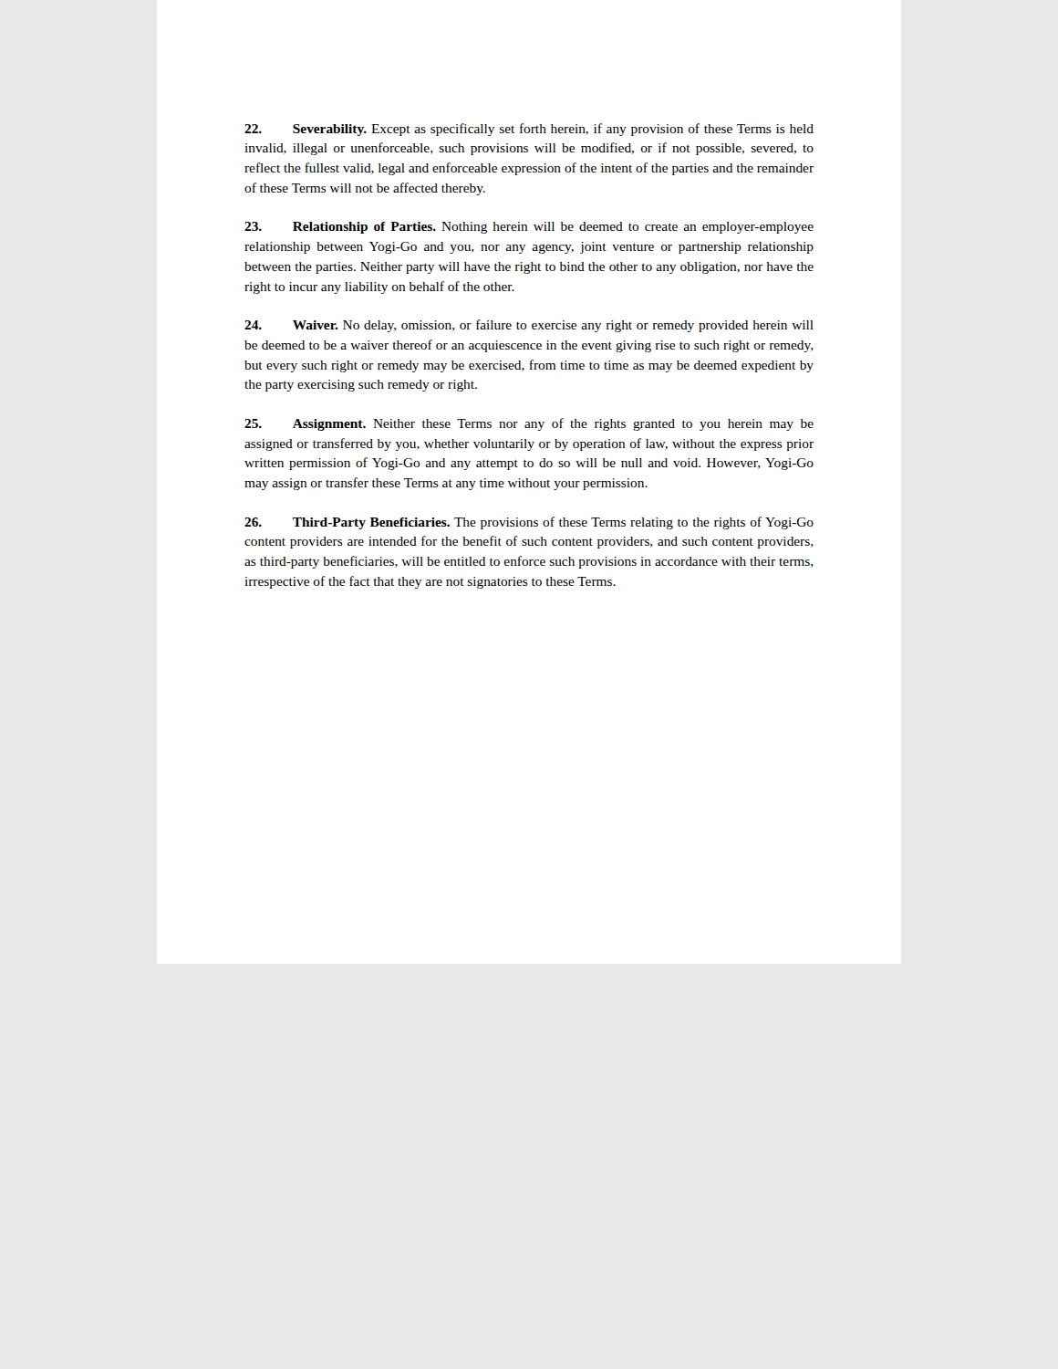22. Severability. Except as specifically set forth herein, if any provision of these Terms is held invalid, illegal or unenforceable, such provisions will be modified, or if not possible, severed, to reflect the fullest valid, legal and enforceable expression of the intent of the parties and the remainder of these Terms will not be affected thereby.
23. Relationship of Parties. Nothing herein will be deemed to create an employer-employee relationship between Yogi-Go and you, nor any agency, joint venture or partnership relationship between the parties. Neither party will have the right to bind the other to any obligation, nor have the right to incur any liability on behalf of the other.
24. Waiver. No delay, omission, or failure to exercise any right or remedy provided herein will be deemed to be a waiver thereof or an acquiescence in the event giving rise to such right or remedy, but every such right or remedy may be exercised, from time to time as may be deemed expedient by the party exercising such remedy or right.
25. Assignment. Neither these Terms nor any of the rights granted to you herein may be assigned or transferred by you, whether voluntarily or by operation of law, without the express prior written permission of Yogi-Go and any attempt to do so will be null and void. However, Yogi-Go may assign or transfer these Terms at any time without your permission.
26. Third-Party Beneficiaries. The provisions of these Terms relating to the rights of Yogi-Go content providers are intended for the benefit of such content providers, and such content providers, as third-party beneficiaries, will be entitled to enforce such provisions in accordance with their terms, irrespective of the fact that they are not signatories to these Terms.